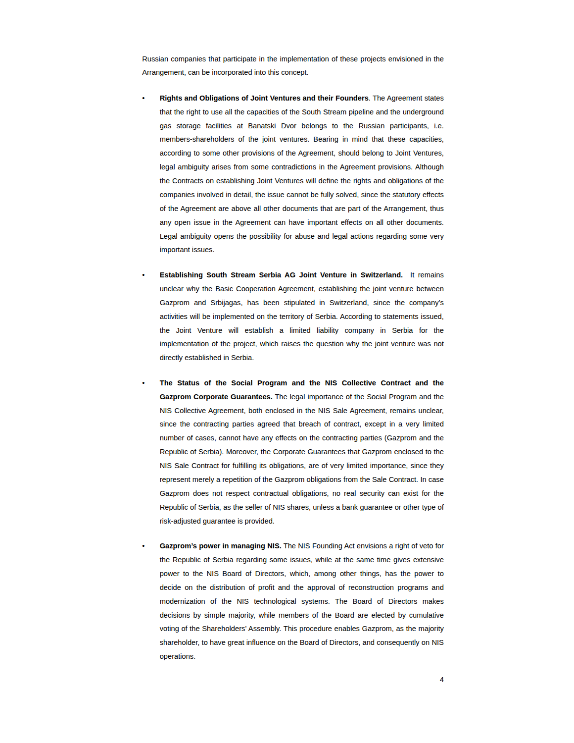Russian companies that participate in the implementation of these projects envisioned in the Arrangement, can be incorporated into this concept.
Rights and Obligations of Joint Ventures and their Founders. The Agreement states that the right to use all the capacities of the South Stream pipeline and the underground gas storage facilities at Banatski Dvor belongs to the Russian participants, i.e. members-shareholders of the joint ventures. Bearing in mind that these capacities, according to some other provisions of the Agreement, should belong to Joint Ventures, legal ambiguity arises from some contradictions in the Agreement provisions. Although the Contracts on establishing Joint Ventures will define the rights and obligations of the companies involved in detail, the issue cannot be fully solved, since the statutory effects of the Agreement are above all other documents that are part of the Arrangement, thus any open issue in the Agreement can have important effects on all other documents. Legal ambiguity opens the possibility for abuse and legal actions regarding some very important issues.
Establishing South Stream Serbia AG Joint Venture in Switzerland. It remains unclear why the Basic Cooperation Agreement, establishing the joint venture between Gazprom and Srbijagas, has been stipulated in Switzerland, since the company’s activities will be implemented on the territory of Serbia. According to statements issued, the Joint Venture will establish a limited liability company in Serbia for the implementation of the project, which raises the question why the joint venture was not directly established in Serbia.
The Status of the Social Program and the NIS Collective Contract and the Gazprom Corporate Guarantees. The legal importance of the Social Program and the NIS Collective Agreement, both enclosed in the NIS Sale Agreement, remains unclear, since the contracting parties agreed that breach of contract, except in a very limited number of cases, cannot have any effects on the contracting parties (Gazprom and the Republic of Serbia). Moreover, the Corporate Guarantees that Gazprom enclosed to the NIS Sale Contract for fulfilling its obligations, are of very limited importance, since they represent merely a repetition of the Gazprom obligations from the Sale Contract. In case Gazprom does not respect contractual obligations, no real security can exist for the Republic of Serbia, as the seller of NIS shares, unless a bank guarantee or other type of risk-adjusted guarantee is provided.
Gazprom’s power in managing NIS. The NIS Founding Act envisions a right of veto for the Republic of Serbia regarding some issues, while at the same time gives extensive power to the NIS Board of Directors, which, among other things, has the power to decide on the distribution of profit and the approval of reconstruction programs and modernization of the NIS technological systems. The Board of Directors makes decisions by simple majority, while members of the Board are elected by cumulative voting of the Shareholders’ Assembly. This procedure enables Gazprom, as the majority shareholder, to have great influence on the Board of Directors, and consequently on NIS operations.
4